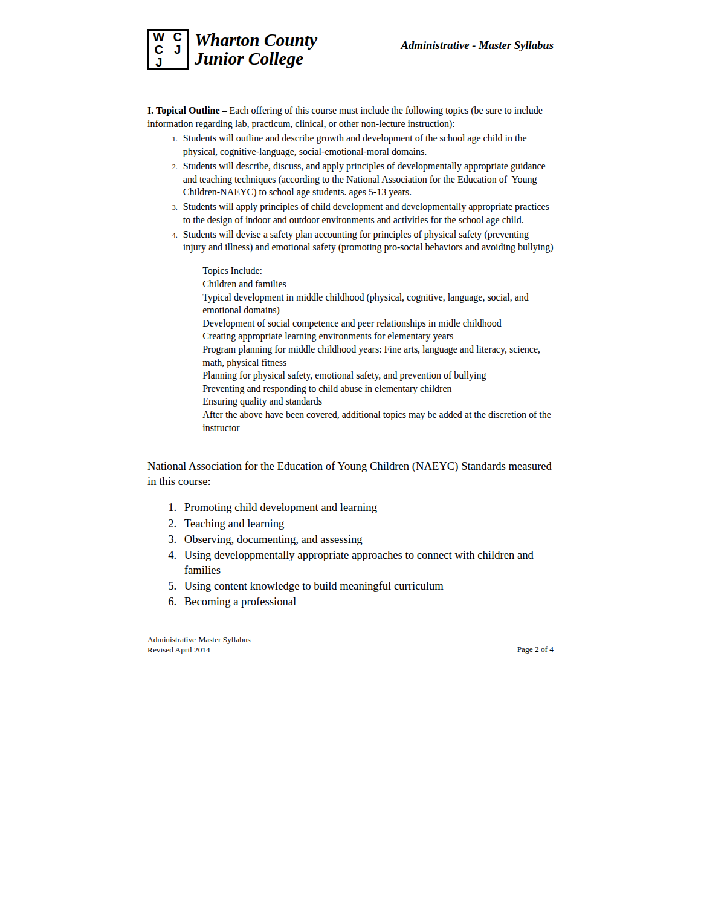WCCJJ
Wharton County
Junior College
Administrative - Master Syllabus
I. Topical Outline – Each offering of this course must include the following topics (be sure to include information regarding lab, practicum, clinical, or other non-lecture instruction):
Students will outline and describe growth and development of the school age child in the physical, cognitive-language, social-emotional-moral domains.
Students will describe, discuss, and apply principles of developmentally appropriate guidance and teaching techniques (according to the National Association for the Education of Young Children-NAEYC) to school age students. ages 5-13 years.
Students will apply principles of child development and developmentally appropriate practices to the design of indoor and outdoor environments and activities for the school age child.
Students will devise a safety plan accounting for principles of physical safety (preventing injury and illness) and emotional safety (promoting pro-social behaviors and avoiding bullying)
Topics Include:
Children and families
Typical development in middle childhood (physical, cognitive, language, social, and emotional domains)
Development of social competence and peer relationships in midle childhood
Creating appropriate learning environments for elementary years
Program planning for middle childhood years: Fine arts, language and literacy, science, math, physical fitness
Planning for physical safety, emotional safety, and prevention of bullying
Preventing and responding to child abuse in elementary children
Ensuring quality and standards
After the above have been covered, additional topics may be added at the discretion of the instructor
National Association for the Education of Young Children (NAEYC) Standards measured in this course:
Promoting child development and learning
Teaching and learning
Observing, documenting, and assessing
Using developpmentally appropriate approaches to connect with children and families
Using content knowledge to build meaningful curriculum
Becoming a professional
Administrative-Master Syllabus
Revised April 2014
Page 2 of 4